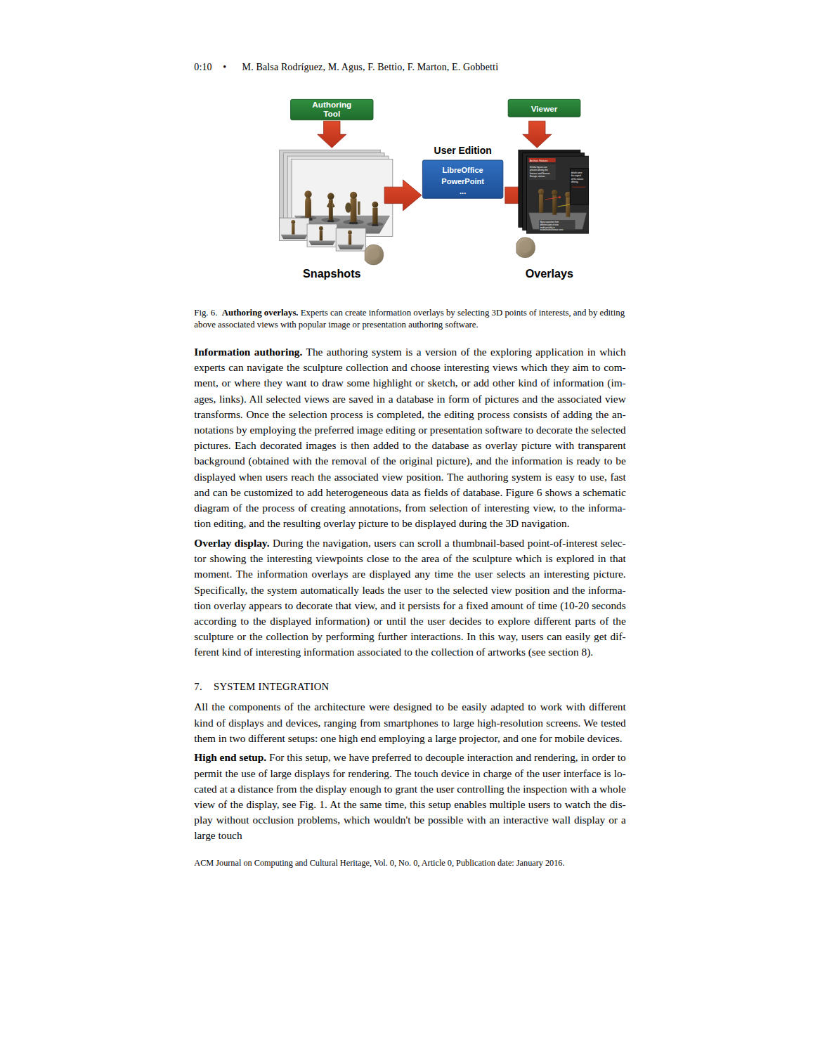0:10•M. Balsa Rodríguez, M. Agus, F. Bettio, F. Marton, E. Gobbetti
Authoring Tool Snapshots User Edition LibreOffice PowerPoint ... Viewer Archaic Statues Similar figures are present among the famous small bronze Nuragic statues. Many exposition from different point of view made possible in reconstructed bronze zone details were the original of the statues offering. Overlays
Fig. 6. Authoring overlays. Experts can create information overlays by selecting 3D points of interests, and by editing above associated views with popular image or presentation authoring software.
Information authoring. The authoring system is a version of the exploring application in which experts can navigate the sculpture collection and choose interesting views which they aim to comment, or where they want to draw some highlight or sketch, or add other kind of information (images, links). All selected views are saved in a database in form of pictures and the associated view transforms. Once the selection process is completed, the editing process consists of adding the annotations by employing the preferred image editing or presentation software to decorate the selected pictures. Each decorated images is then added to the database as overlay picture with transparent background (obtained with the removal of the original picture), and the information is ready to be displayed when users reach the associated view position. The authoring system is easy to use, fast and can be customized to add heterogeneous data as fields of database. Figure 6 shows a schematic diagram of the process of creating annotations, from selection of interesting view, to the information editing, and the resulting overlay picture to be displayed during the 3D navigation.
Overlay display. During the navigation, users can scroll a thumbnail-based point-of-interest selector showing the interesting viewpoints close to the area of the sculpture which is explored in that moment. The information overlays are displayed any time the user selects an interesting picture. Specifically, the system automatically leads the user to the selected view position and the information overlay appears to decorate that view, and it persists for a fixed amount of time (10-20 seconds according to the displayed information) or until the user decides to explore different parts of the sculpture or the collection by performing further interactions. In this way, users can easily get different kind of interesting information associated to the collection of artworks (see section 8).
7. SYSTEM INTEGRATION
All the components of the architecture were designed to be easily adapted to work with different kind of displays and devices, ranging from smartphones to large high-resolution screens. We tested them in two different setups: one high end employing a large projector, and one for mobile devices.
High end setup. For this setup, we have preferred to decouple interaction and rendering, in order to permit the use of large displays for rendering. The touch device in charge of the user interface is located at a distance from the display enough to grant the user controlling the inspection with a whole view of the display, see Fig. 1. At the same time, this setup enables multiple users to watch the display without occlusion problems, which wouldn't be possible with an interactive wall display or a large touch
ACM Journal on Computing and Cultural Heritage, Vol. 0, No. 0, Article 0, Publication date: January 2016.